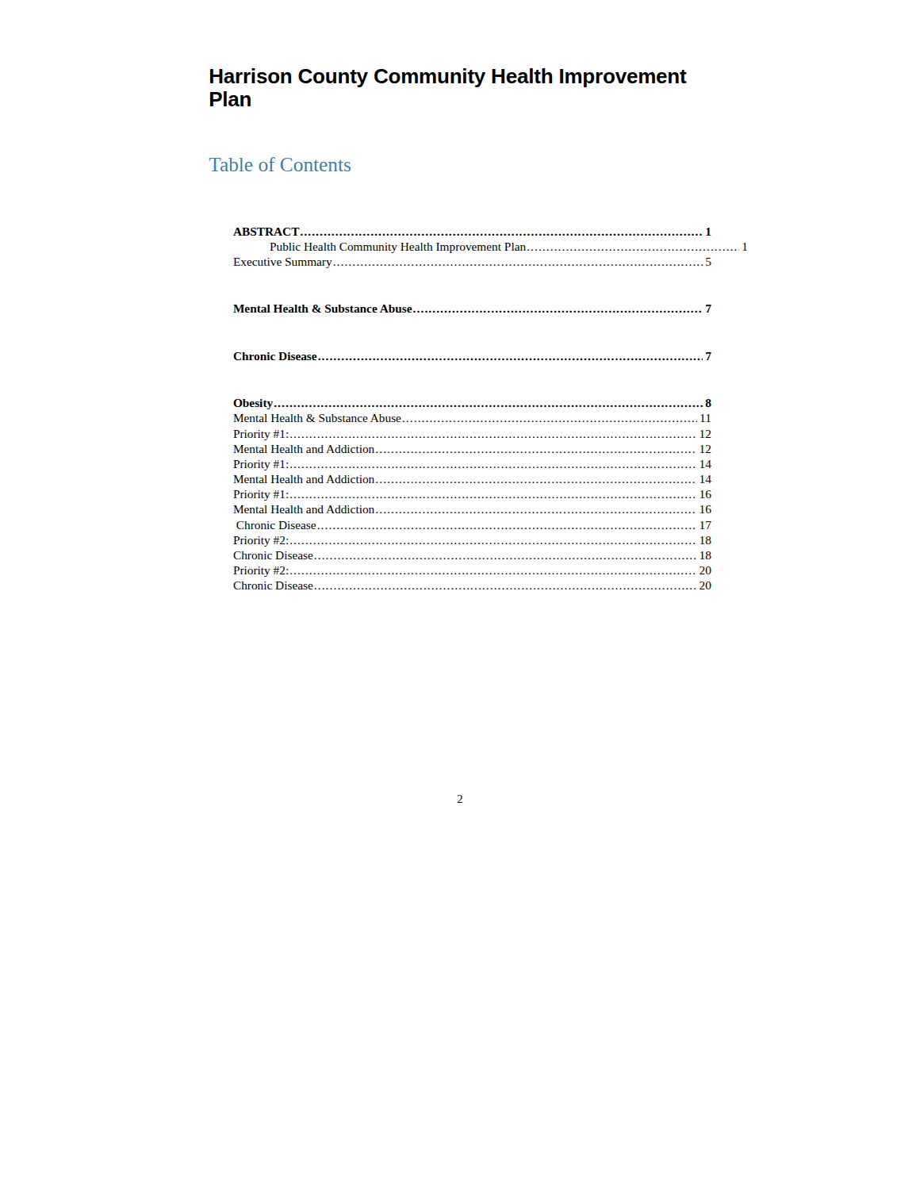Harrison County Community Health Improvement Plan
Table of Contents
ABSTRACT .................................................................................................................................. 1
Public Health Community Health Improvement Plan .............................................................. 1
Executive Summary .............................................................................................................................. 5
Mental Health & Substance Abuse ................................................................................................ 7
Chronic Disease .......................................................................................................................... 7
Obesity ....................................................................................................................................... 8
Mental Health & Substance Abuse ..................................................................................................... 11
Priority #1: ............................................................................................................................. 12
Mental Health and Addiction ............................................................................................................. 12
Priority #1: ............................................................................................................................. 14
Mental Health and Addiction ............................................................................................................. 14
Priority #1: ............................................................................................................................. 16
Mental Health and Addiction ............................................................................................................. 16
Chronic Disease ............................................................................................................................. 17
Priority #2: ............................................................................................................................. 18
Chronic Disease .............................................................................................................................. 18
Priority #2: ............................................................................................................................. 20
Chronic Disease .............................................................................................................................. 20
2